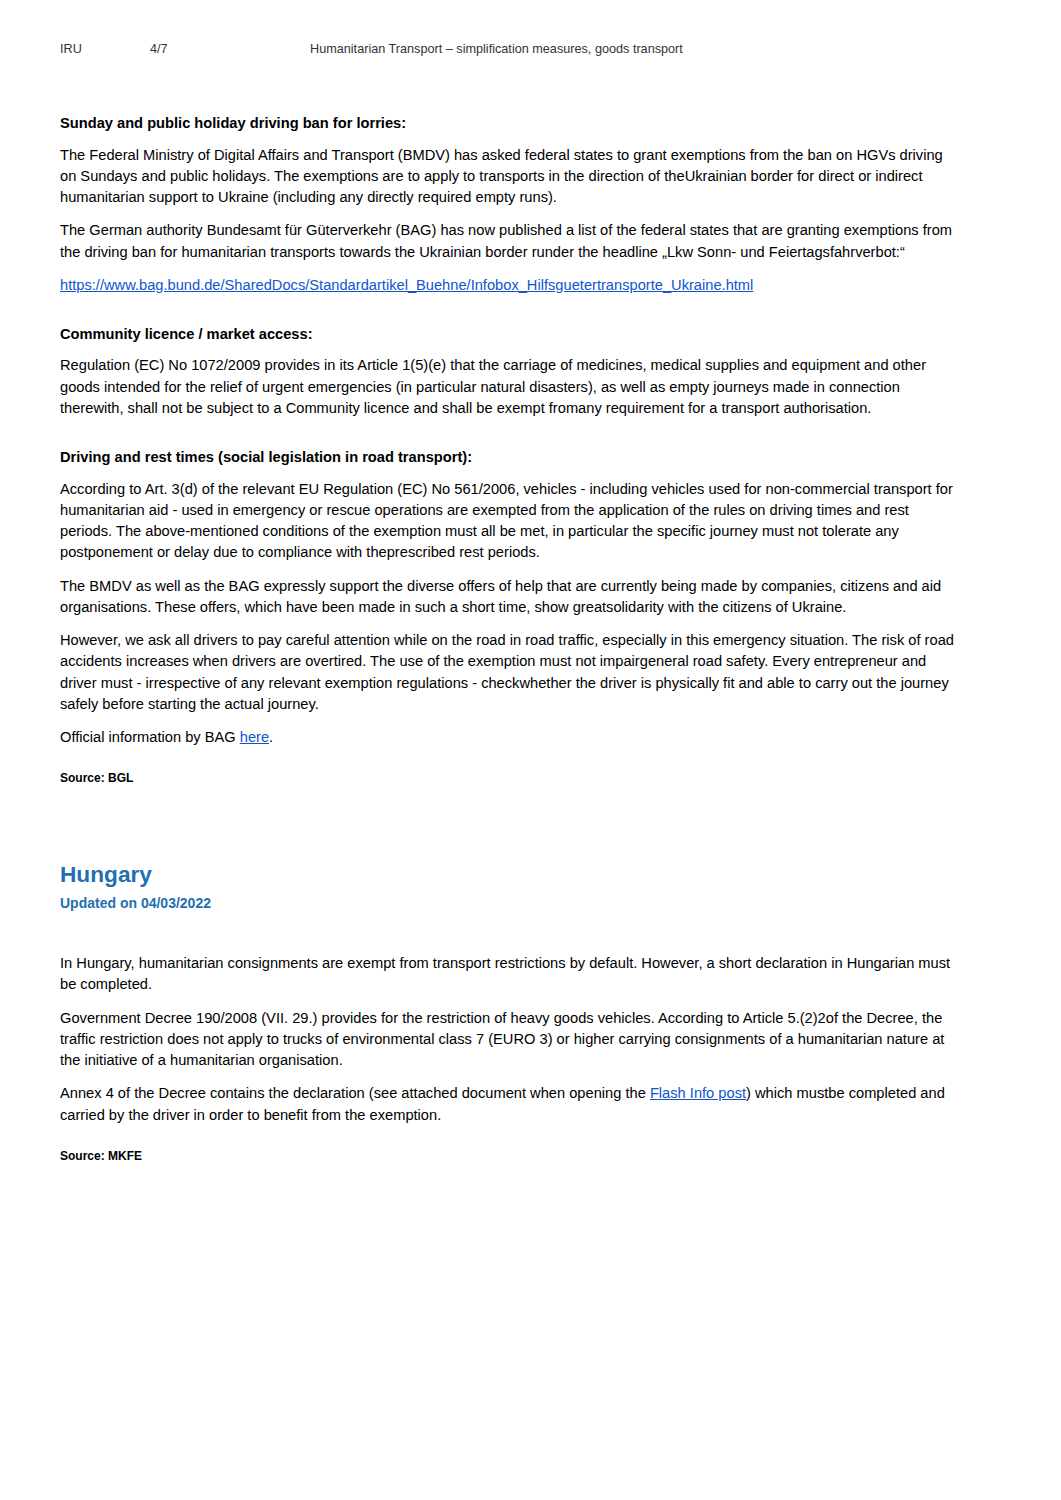IRU 4/7 Humanitarian Transport – simplification measures, goods transport
Sunday and public holiday driving ban for lorries:
The Federal Ministry of Digital Affairs and Transport (BMDV) has asked federal states to grant exemptions from the ban on HGVs driving on Sundays and public holidays. The exemptions are to apply to transports in the direction of theUkrainian border for direct or indirect humanitarian support to Ukraine (including any directly required empty runs).
The German authority Bundesamt für Güterverkehr (BAG) has now published a list of the federal states that are granting exemptions from the driving ban for humanitarian transports towards the Ukrainian border runder the headline „Lkw Sonn- und Feiertagsfahrverbot:“
https://www.bag.bund.de/SharedDocs/Standardartikel_Buehne/Infobox_Hilfsguetertransporte_Ukraine.html
Community licence / market access:
Regulation (EC) No 1072/2009 provides in its Article 1(5)(e) that the carriage of medicines, medical supplies and equipment and other goods intended for the relief of urgent emergencies (in particular natural disasters), as well as empty journeys made in connection therewith, shall not be subject to a Community licence and shall be exempt fromany requirement for a transport authorisation.
Driving and rest times (social legislation in road transport):
According to Art. 3(d) of the relevant EU Regulation (EC) No 561/2006, vehicles - including vehicles used for non-commercial transport for humanitarian aid - used in emergency or rescue operations are exempted from the application of the rules on driving times and rest periods. The above-mentioned conditions of the exemption must all be met, in particular the specific journey must not tolerate any postponement or delay due to compliance with theprescribed rest periods.
The BMDV as well as the BAG expressly support the diverse offers of help that are currently being made by companies, citizens and aid organisations. These offers, which have been made in such a short time, show greatsolidarity with the citizens of Ukraine.
However, we ask all drivers to pay careful attention while on the road in road traffic, especially in this emergency situation. The risk of road accidents increases when drivers are overtired. The use of the exemption must not impairgeneral road safety. Every entrepreneur and driver must - irrespective of any relevant exemption regulations - checkwhether the driver is physically fit and able to carry out the journey safely before starting the actual journey.
Official information by BAG here.
Source: BGL
Hungary
Updated on 04/03/2022
In Hungary, humanitarian consignments are exempt from transport restrictions by default. However, a short declaration in Hungarian must be completed.
Government Decree 190/2008 (VII. 29.) provides for the restriction of heavy goods vehicles. According to Article 5.(2)2of the Decree, the traffic restriction does not apply to trucks of environmental class 7 (EURO 3) or higher carrying consignments of a humanitarian nature at the initiative of a humanitarian organisation.
Annex 4 of the Decree contains the declaration (see attached document when opening the Flash Info post) which mustbe completed and carried by the driver in order to benefit from the exemption.
Source: MKFE